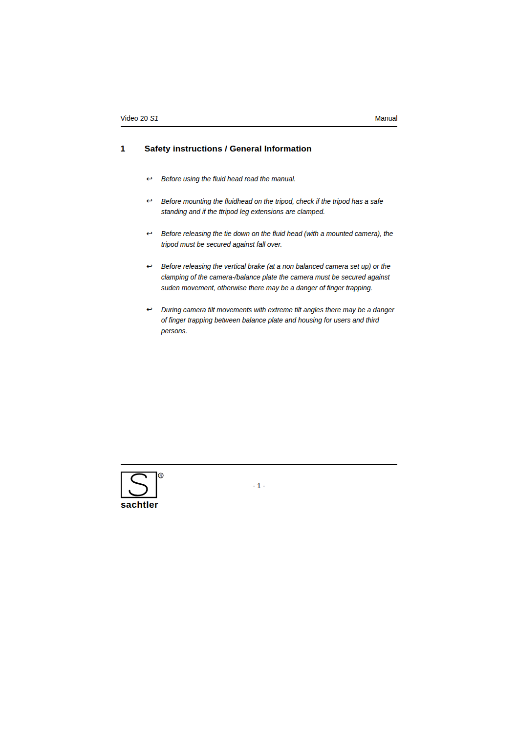Video 20 S1
Manual
1 Safety instructions / General Information
Before using the fluid head read the manual.
Before mounting the fluidhead on the tripod, check if the tripod has a safe standing and if the ttripod leg extensions are clamped.
Before releasing the tie down on the fluid head (with a mounted camera), the tripod must be secured against fall over.
Before releasing the vertical brake (at a non balanced camera set up) or the clamping of the camera-/balance plate the camera must be secured against suden movement, otherwise there may be a danger of finger trapping.
During camera tilt movements with extreme tilt angles there may be a danger of finger trapping between balance plate and housing for users and third persons.
R sachtler
- 1 -